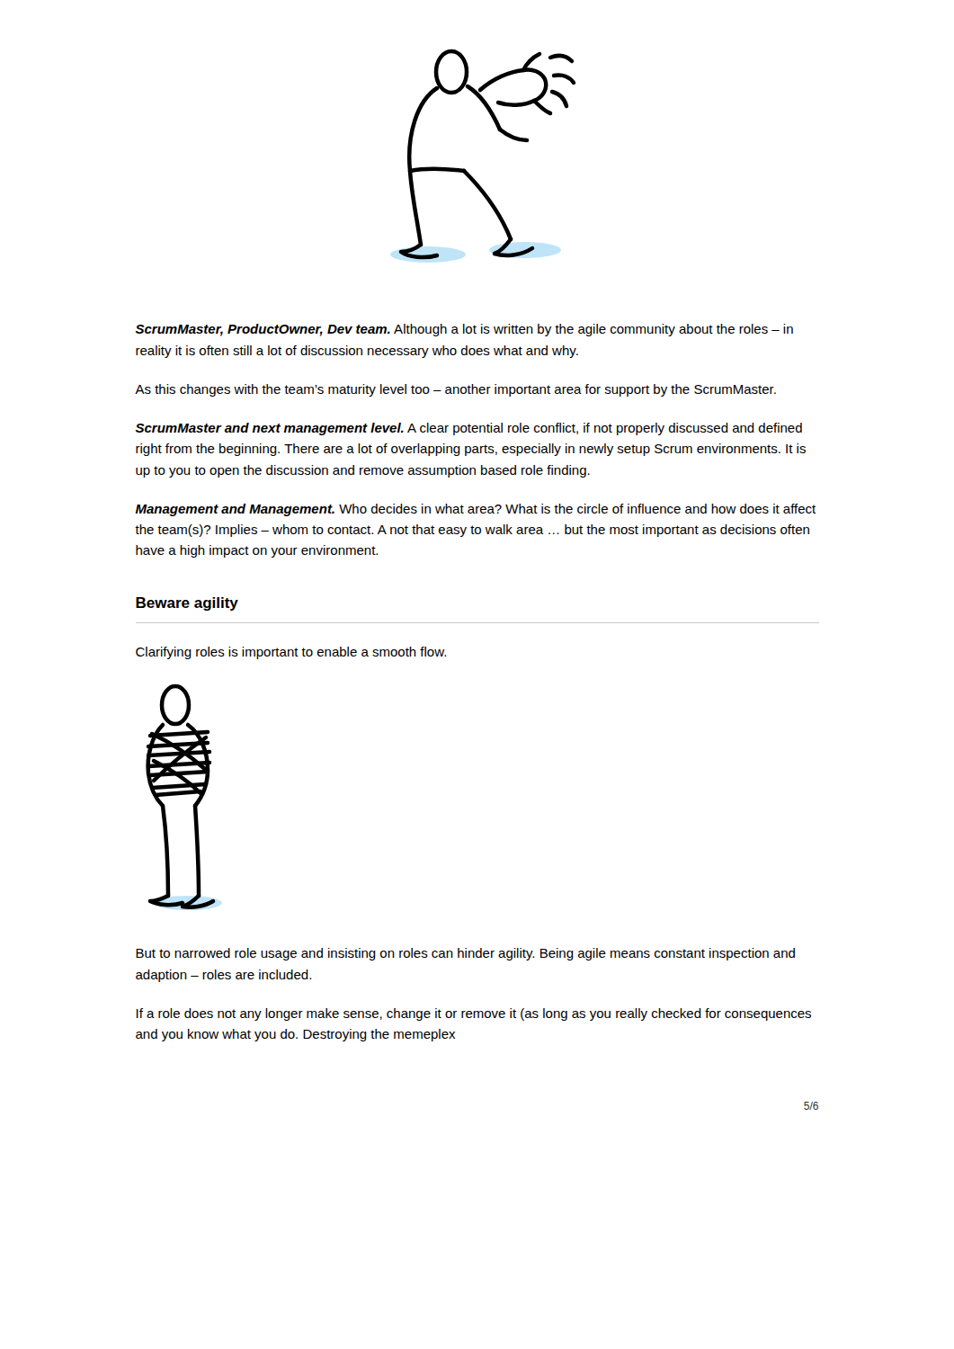ScrumMaster, ProductOwner, Dev team. Although a lot is written by the agile community about the roles – in reality it is often still a lot of discussion necessary who does what and why.
As this changes with the team’s maturity level too – another important area for support by the ScrumMaster.
ScrumMaster and next management level. A clear potential role conflict, if not properly discussed and defined right from the beginning. There are a lot of overlapping parts, especially in newly setup Scrum environments. It is up to you to open the discussion and remove assumption based role finding.
Management and Management. Who decides in what area? What is the circle of influence and how does it affect the team(s)? Implies – whom to contact. A not that easy to walk area … but the most important as decisions often have a high impact on your environment.
Beware agility
Clarifying roles is important to enable a smooth flow.
But to narrowed role usage and insisting on roles can hinder agility. Being agile means constant inspection and adaption – roles are included.
If a role does not any longer make sense, change it or remove it (as long as you really checked for consequences and you know what you do. Destroying the memeplex
5/6